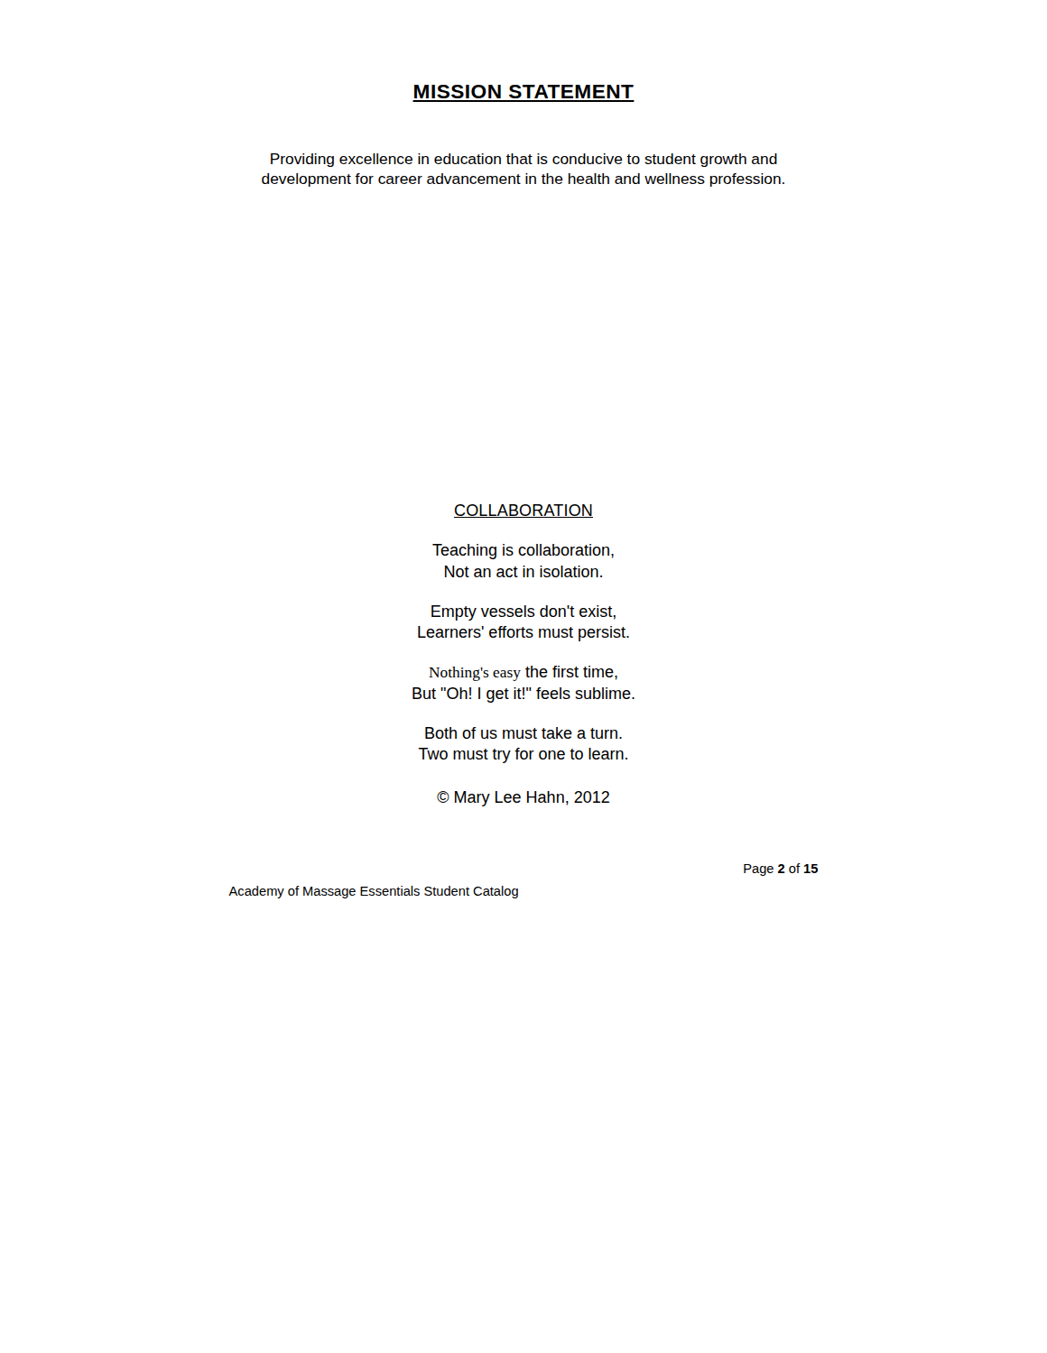Mission Statement
Providing excellence in education that is conducive to student growth and development for career advancement in the health and wellness profession.
COLLABORATION
Teaching is collaboration,
Not an act in isolation.
Empty vessels don't exist,
Learners' efforts must persist.
Nothing's easy the first time,
But "Oh! I get it!" feels sublime.
Both of us must take a turn.
Two must try for one to learn.
© Mary Lee Hahn, 2012
Page 2 of 15
Academy of Massage Essentials Student Catalog